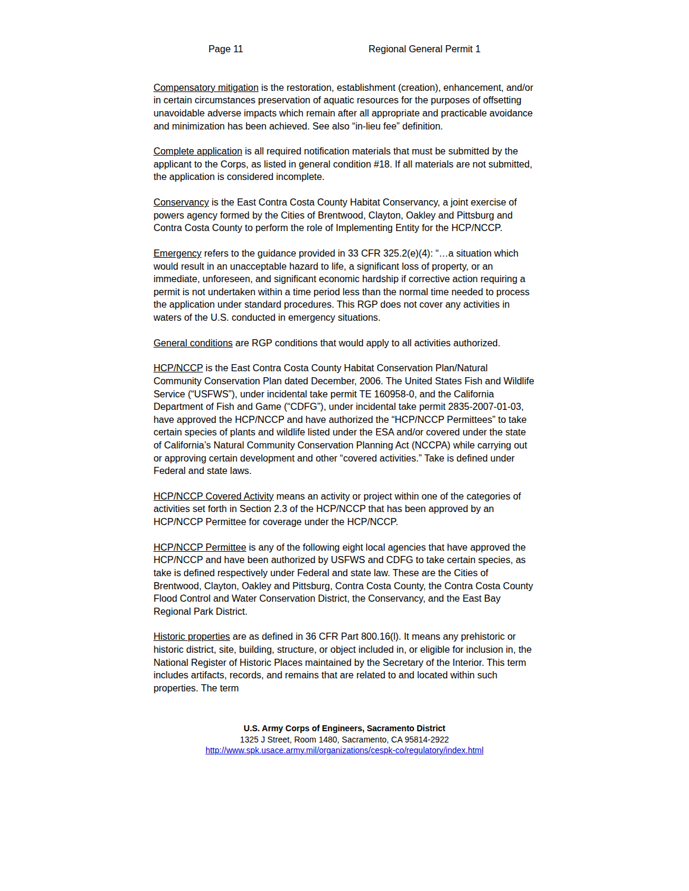Page 11
Regional General Permit 1
Compensatory mitigation is the restoration, establishment (creation), enhancement, and/or in certain circumstances preservation of aquatic resources for the purposes of offsetting unavoidable adverse impacts which remain after all appropriate and practicable avoidance and minimization has been achieved. See also “in-lieu fee” definition.
Complete application is all required notification materials that must be submitted by the applicant to the Corps, as listed in general condition #18. If all materials are not submitted, the application is considered incomplete.
Conservancy is the East Contra Costa County Habitat Conservancy, a joint exercise of powers agency formed by the Cities of Brentwood, Clayton, Oakley and Pittsburg and Contra Costa County to perform the role of Implementing Entity for the HCP/NCCP.
Emergency refers to the guidance provided in 33 CFR 325.2(e)(4): “…a situation which would result in an unacceptable hazard to life, a significant loss of property, or an immediate, unforeseen, and significant economic hardship if corrective action requiring a permit is not undertaken within a time period less than the normal time needed to process the application under standard procedures. This RGP does not cover any activities in waters of the U.S. conducted in emergency situations.
General conditions are RGP conditions that would apply to all activities authorized.
HCP/NCCP is the East Contra Costa County Habitat Conservation Plan/Natural Community Conservation Plan dated December, 2006. The United States Fish and Wildlife Service (“USFWS”), under incidental take permit TE 160958-0, and the California Department of Fish and Game (“CDFG”), under incidental take permit 2835-2007-01-03, have approved the HCP/NCCP and have authorized the “HCP/NCCP Permittees” to take certain species of plants and wildlife listed under the ESA and/or covered under the state of California’s Natural Community Conservation Planning Act (NCCPA) while carrying out or approving certain development and other “covered activities.” Take is defined under Federal and state laws.
HCP/NCCP Covered Activity means an activity or project within one of the categories of activities set forth in Section 2.3 of the HCP/NCCP that has been approved by an HCP/NCCP Permittee for coverage under the HCP/NCCP.
HCP/NCCP Permittee is any of the following eight local agencies that have approved the HCP/NCCP and have been authorized by USFWS and CDFG to take certain species, as take is defined respectively under Federal and state law. These are the Cities of Brentwood, Clayton, Oakley and Pittsburg, Contra Costa County, the Contra Costa County Flood Control and Water Conservation District, the Conservancy, and the East Bay Regional Park District.
Historic properties are as defined in 36 CFR Part 800.16(l). It means any prehistoric or historic district, site, building, structure, or object included in, or eligible for inclusion in, the National Register of Historic Places maintained by the Secretary of the Interior. This term includes artifacts, records, and remains that are related to and located within such properties. The term
U.S. Army Corps of Engineers, Sacramento District
1325 J Street, Room 1480, Sacramento, CA 95814-2922
http://www.spk.usace.army.mil/organizations/cespk-co/regulatory/index.html